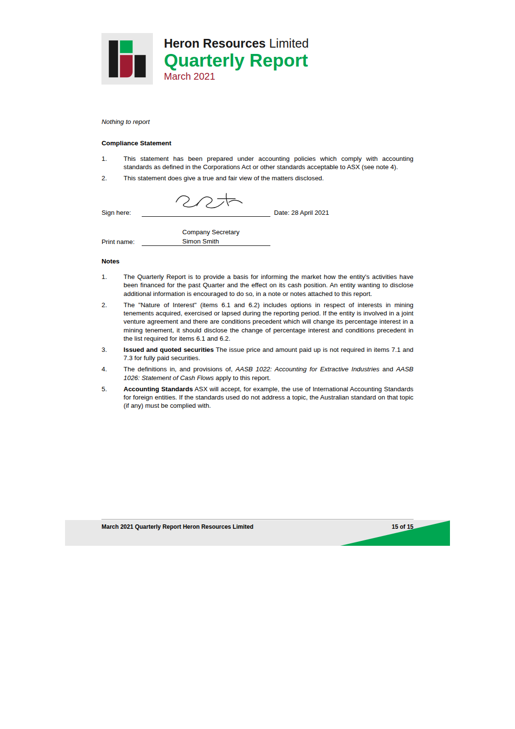Heron Resources Limited
Quarterly Report
March 2021
Nothing to report
Compliance Statement
1. This statement has been prepared under accounting policies which comply with accounting standards as defined in the Corporations Act or other standards acceptable to ASX (see note 4).
2. This statement does give a true and fair view of the matters disclosed.
Sign here: Date: 28 April 2021
Company Secretary
Print name: Simon Smith
Notes
1. The Quarterly Report is to provide a basis for informing the market how the entity's activities have been financed for the past Quarter and the effect on its cash position. An entity wanting to disclose additional information is encouraged to do so, in a note or notes attached to this report.
2. The "Nature of Interest" (items 6.1 and 6.2) includes options in respect of interests in mining tenements acquired, exercised or lapsed during the reporting period. If the entity is involved in a joint venture agreement and there are conditions precedent which will change its percentage interest in a mining tenement, it should disclose the change of percentage interest and conditions precedent in the list required for items 6.1 and 6.2.
3. Issued and quoted securities The issue price and amount paid up is not required in items 7.1 and 7.3 for fully paid securities.
4. The definitions in, and provisions of, AASB 1022: Accounting for Extractive Industries and AASB 1026: Statement of Cash Flows apply to this report.
5. Accounting Standards ASX will accept, for example, the use of International Accounting Standards for foreign entities. If the standards used do not address a topic, the Australian standard on that topic (if any) must be complied with.
March 2021 Quarterly Report Heron Resources Limited 15 of 15